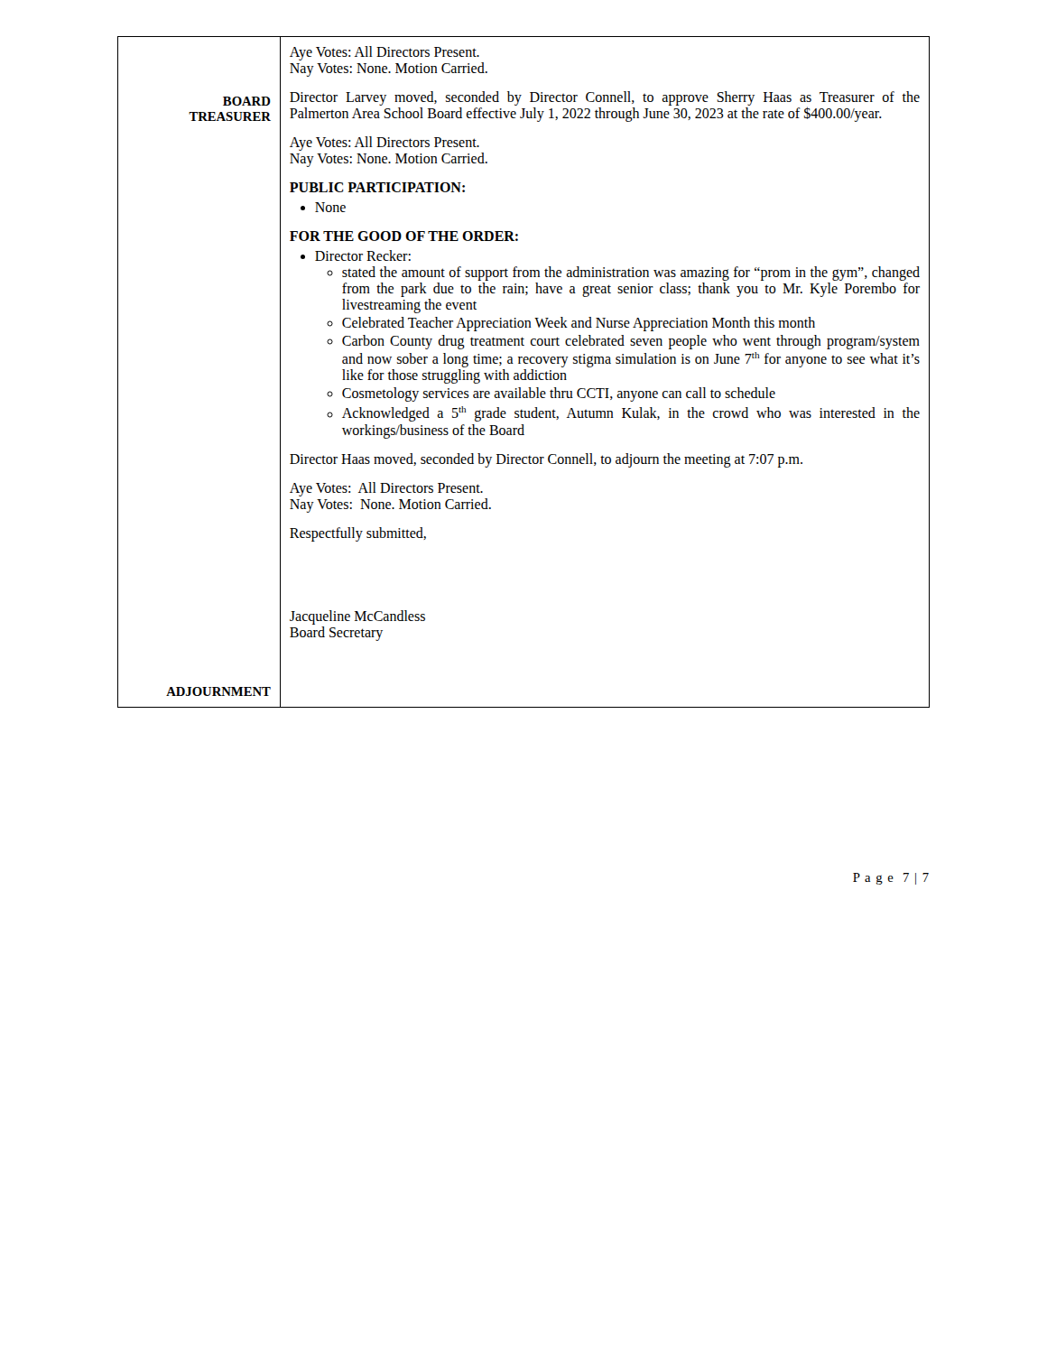| BOARD TREASURER ADJOURNMENT | Aye Votes: All Directors Present. Nay Votes: None. Motion Carried. Director Larvey moved, seconded by Director Connell, to approve Sherry Haas as Treasurer of the Palmerton Area School Board effective July 1, 2022 through June 30, 2023 at the rate of $400.00/year. Aye Votes: All Directors Present. Nay Votes: None. Motion Carried. PUBLIC PARTICIPATION: None FOR THE GOOD OF THE ORDER: Director Recker: stated the amount of support from the administration was amazing for “prom in the gym”, changed from the park due to the rain; have a great senior class; thank you to Mr. Kyle Porembo for livestreaming the event Celebrated Teacher Appreciation Week and Nurse Appreciation Month this month Carbon County drug treatment court celebrated seven people who went through program/system and now sober a long time; a recovery stigma simulation is on June 7 th for anyone to see what it’s like for those struggling with addiction Cosmetology services are available thru CCTI, anyone can call to schedule Acknowledged a 5 th grade student, Autumn Kulak, in the crowd who was interested in the workings/business of the Board Director Haas moved, seconded by Director Connell, to adjourn the meeting at 7:07 p.m. Aye Votes: All Directors Present. Nay Votes: None. Motion Carried. Respectfully submitted, Jacqueline McCandless Board Secretary |
P a g e 7 | 7